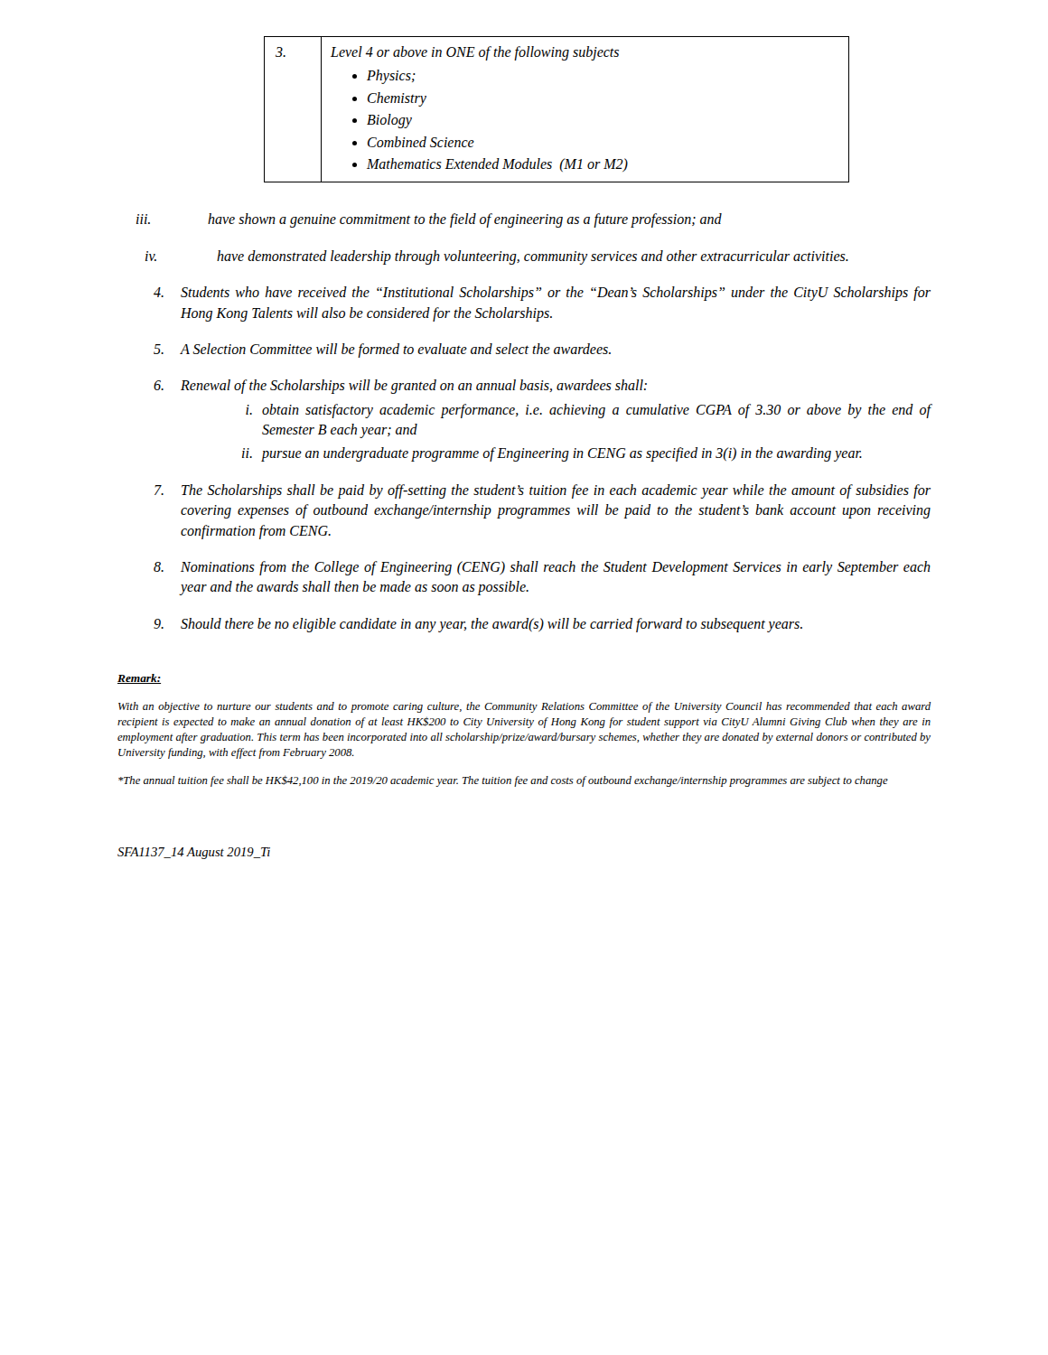| 3. | Level 4 or above in ONE of the following subjects Physics; Chemistry Biology Combined Science Mathematics Extended Modules (M1 or M2) |
iii. have shown a genuine commitment to the field of engineering as a future profession; and
iv. have demonstrated leadership through volunteering, community services and other extracurricular activities.
Students who have received the “Institutional Scholarships” or the “Dean’s Scholarships” under the CityU Scholarships for Hong Kong Talents will also be considered for the Scholarships.
A Selection Committee will be formed to evaluate and select the awardees.
Renewal of the Scholarships will be granted on an annual basis, awardees shall:
obtain satisfactory academic performance, i.e. achieving a cumulative CGPA of 3.30 or above by the end of Semester B each year; and
pursue an undergraduate programme of Engineering in CENG as specified in 3(i) in the awarding year.
The Scholarships shall be paid by off-setting the student’s tuition fee in each academic year while the amount of subsidies for covering expenses of outbound exchange/internship programmes will be paid to the student’s bank account upon receiving confirmation from CENG.
Nominations from the College of Engineering (CENG) shall reach the Student Development Services in early September each year and the awards shall then be made as soon as possible.
Should there be no eligible candidate in any year, the award(s) will be carried forward to subsequent years.
Remark:
With an objective to nurture our students and to promote caring culture, the Community Relations Committee of the University Council has recommended that each award recipient is expected to make an annual donation of at least HK$200 to City University of Hong Kong for student support via CityU Alumni Giving Club when they are in employment after graduation. This term has been incorporated into all scholarship/prize/award/bursary schemes, whether they are donated by external donors or contributed by University funding, with effect from February 2008.
*The annual tuition fee shall be HK$42,100 in the 2019/20 academic year. The tuition fee and costs of outbound exchange/internship programmes are subject to change
SFA1137_14 August 2019_Ti